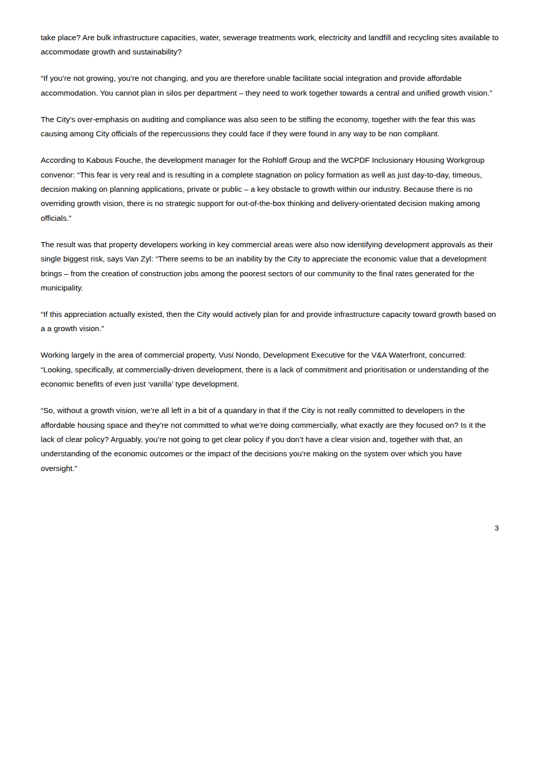take place? Are bulk infrastructure capacities, water, sewerage treatments work, electricity and landfill and recycling sites available to accommodate growth and sustainability?
“If you’re not growing, you’re not changing, and you are therefore unable facilitate social integration and provide affordable accommodation. You cannot plan in silos per department – they need to work together towards a central and unified growth vision.”
The City’s over-emphasis on auditing and compliance was also seen to be stifling the economy, together with the fear this was causing among City officials of the repercussions they could face if they were found in any way to be non compliant.
According to Kabous Fouche, the development manager for the Rohloff Group and the WCPDF Inclusionary Housing Workgroup convenor: “This fear is very real and is resulting in a complete stagnation on policy formation as well as just day-to-day, timeous, decision making on planning applications, private or public – a key obstacle to growth within our industry. Because there is no overriding growth vision, there is no strategic support for out-of-the-box thinking and delivery-orientated decision making among officials.”
The result was that property developers working in key commercial areas were also now identifying development approvals as their single biggest risk, says Van Zyl: “There seems to be an inability by the City to appreciate the economic value that a development brings – from the creation of construction jobs among the poorest sectors of our community to the final rates generated for the municipality.
“If this appreciation actually existed, then the City would actively plan for and provide infrastructure capacity toward growth based on a a growth vision.”
Working largely in the area of commercial property, Vusi Nondo, Development Executive for the V&A Waterfront, concurred: “Looking, specifically, at commercially-driven development, there is a lack of commitment and prioritisation or understanding of the economic benefits of even just ‘vanilla’ type development.
“So, without a growth vision, we’re all left in a bit of a quandary in that if the City is not really committed to developers in the affordable housing space and they’re not committed to what we’re doing commercially, what exactly are they focused on? Is it the lack of clear policy? Arguably, you’re not going to get clear policy if you don’t have a clear vision and, together with that, an understanding of the economic outcomes or the impact of the decisions you’re making on the system over which you have oversight.”
3